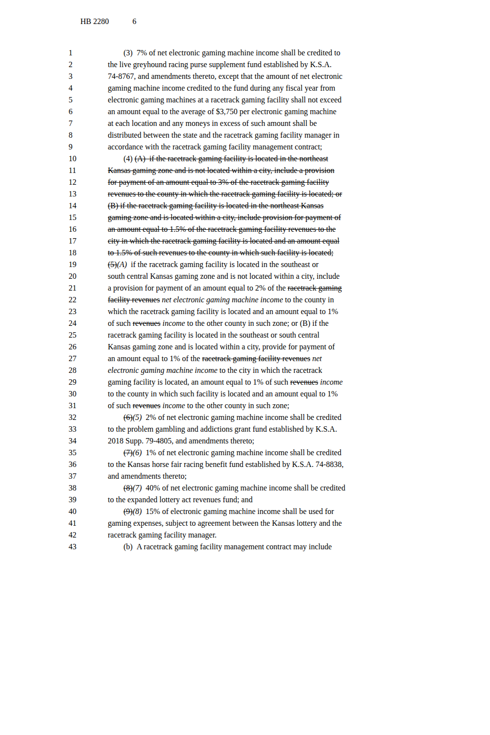HB 2280 6
1 (3) 7% of net electronic gaming machine income shall be credited to
2 the live greyhound racing purse supplement fund established by K.S.A.
374-8767, and amendments thereto, except that the amount of net electronic
4 gaming machine income credited to the fund during any fiscal year from
5 electronic gaming machines at a racetrack gaming facility shall not exceed
6 an amount equal to the average of $3,750 per electronic gaming machine
7 at each location and any moneys in excess of such amount shall be
8 distributed between the state and the racetrack gaming facility manager in
9 accordance with the racetrack gaming facility management contract;
10 (4) (A) if the racetrack gaming facility is located in the northeast
11 Kansas gaming zone and is not located within a city, include a provision
12 for payment of an amount equal to 3% of the racetrack gaming facility
13 revenues to the county in which the racetrack gaming facility is located; or
14(B) if the racetrack gaming facility is located in the northeast Kansas
15 gaming zone and is located within a city, include provision for payment of
16 an amount equal to 1.5% of the racetrack gaming facility revenues to the
17 city in which the racetrack gaming facility is located and an amount equal
18 to 1.5% of such revenues to the county in which such facility is located;
19(5)(A) if the racetrack gaming facility is located in the southeast or
20 south central Kansas gaming zone and is not located within a city, include
21 a provision for payment of an amount equal to 2% of the racetrack gaming
22 facility revenues net electronic gaming machine income to the county in
23 which the racetrack gaming facility is located and an amount equal to 1%
24 of such revenues income to the other county in such zone; or (B) if the
25 racetrack gaming facility is located in the southeast or south central
26 Kansas gaming zone and is located within a city, provide for payment of
27 an amount equal to 1% of the racetrack gaming facility revenues net
28 electronic gaming machine income to the city in which the racetrack
29 gaming facility is located, an amount equal to 1% of such revenues income
30 to the county in which such facility is located and an amount equal to 1%
31 of such revenues income to the other county in such zone;
32 (6)(5) 2% of net electronic gaming machine income shall be credited
33 to the problem gambling and addictions grant fund established by K.S.A.
342018 Supp. 79-4805, and amendments thereto;
35 (7)(6) 1% of net electronic gaming machine income shall be credited
36 to the Kansas horse fair racing benefit fund established by K.S.A. 74-8838,
37 and amendments thereto;
38 (8)(7) 40% of net electronic gaming machine income shall be credited
39 to the expanded lottery act revenues fund; and
40 (9)(8) 15% of electronic gaming machine income shall be used for
41 gaming expenses, subject to agreement between the Kansas lottery and the
42 racetrack gaming facility manager.
43 (b) A racetrack gaming facility management contract may include